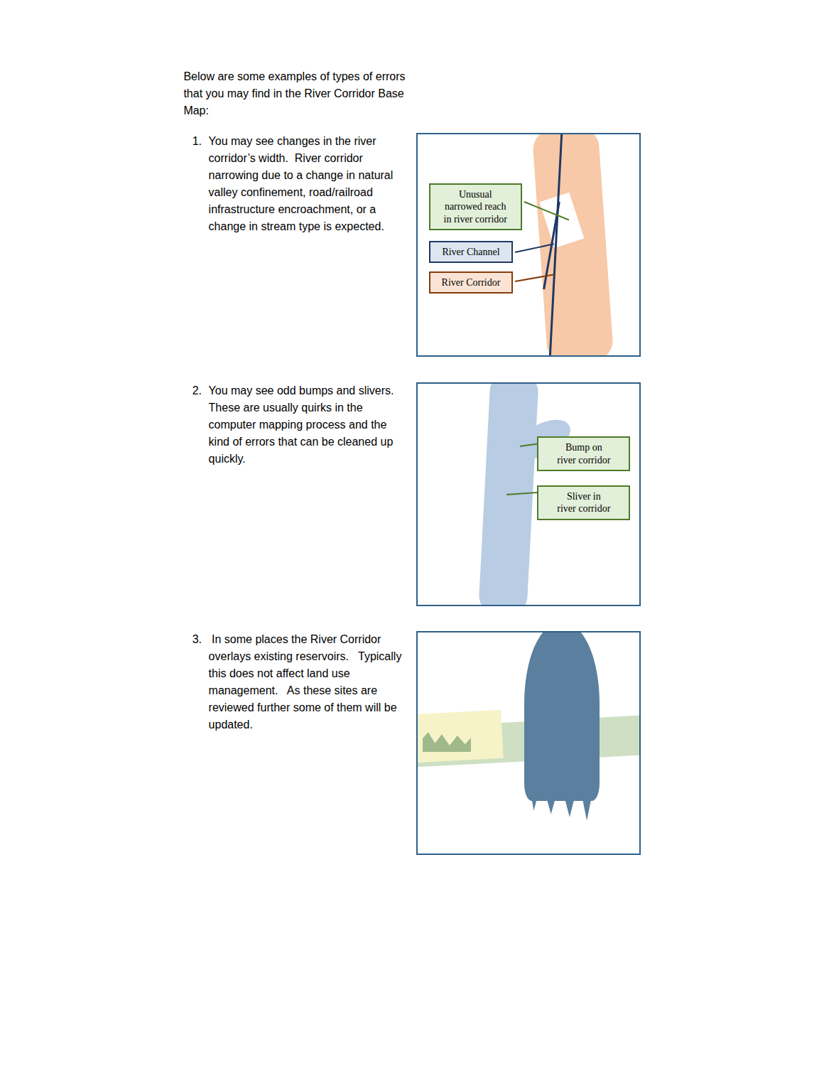Below are some examples of types of errors that you may find in the River Corridor Base Map:
1.
You may see changes in the river corridor’s width. River corridor narrowing due to a change in natural valley confinement, road/railroad infrastructure encroachment, or a change in stream type is expected.
Unusual
narrowed reach
in river corridor
River Channel
River Corridor
2.
You may see odd bumps and slivers. These are usually quirks in the computer mapping process and the kind of errors that can be cleaned up quickly.
Bump on
river corridor
Sliver in
river corridor
3.
In some places the River Corridor overlays existing reservoirs. Typically this does not affect land use management. As these sites are reviewed further some of them will be updated.